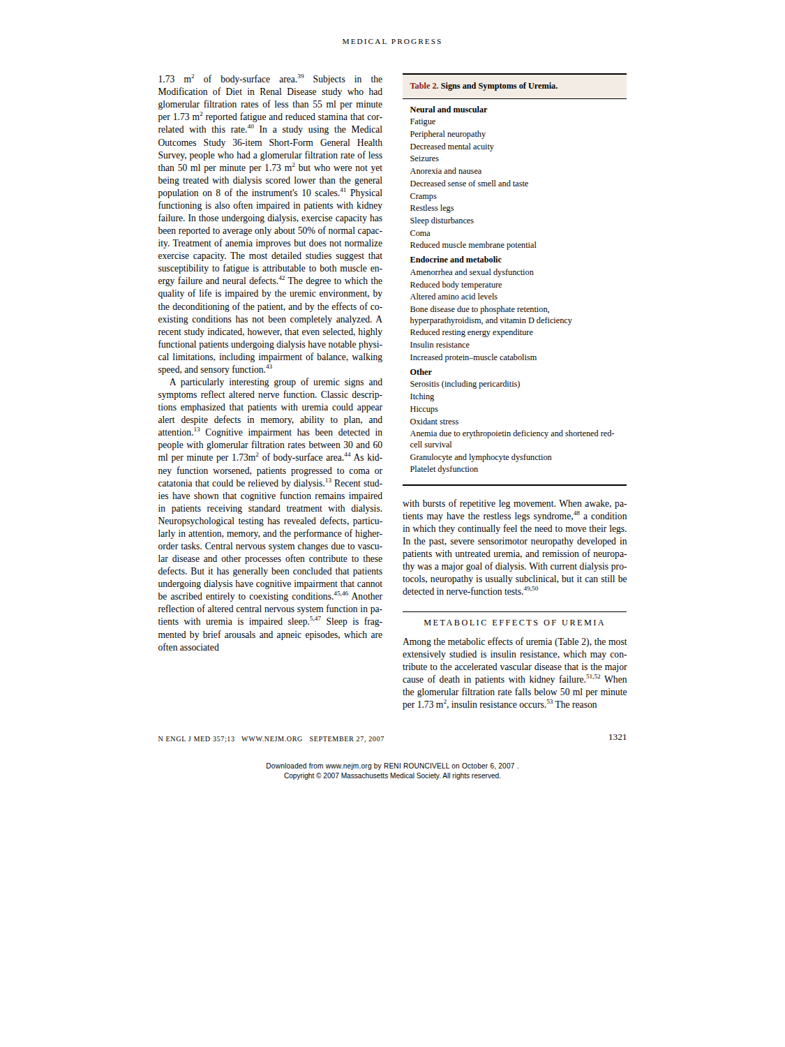Medical Progress
1.73 m2 of body-surface area.39 Subjects in the Modification of Diet in Renal Disease study who had glomerular filtration rates of less than 55 ml per minute per 1.73 m2 reported fatigue and reduced stamina that correlated with this rate.40 In a study using the Medical Outcomes Study 36-item Short-Form General Health Survey, people who had a glomerular filtration rate of less than 50 ml per minute per 1.73 m2 but who were not yet being treated with dialysis scored lower than the general population on 8 of the instrument's 10 scales.41 Physical functioning is also often impaired in patients with kidney failure. In those undergoing dialysis, exercise capacity has been reported to average only about 50% of normal capacity. Treatment of anemia improves but does not normalize exercise capacity. The most detailed studies suggest that susceptibility to fatigue is attributable to both muscle energy failure and neural defects.42 The degree to which the quality of life is impaired by the uremic environment, by the deconditioning of the patient, and by the effects of coexisting conditions has not been completely analyzed. A recent study indicated, however, that even selected, highly functional patients undergoing dialysis have notable physical limitations, including impairment of balance, walking speed, and sensory function.43
A particularly interesting group of uremic signs and symptoms reflect altered nerve function. Classic descriptions emphasized that patients with uremia could appear alert despite defects in memory, ability to plan, and attention.13 Cognitive impairment has been detected in people with glomerular filtration rates between 30 and 60 ml per minute per 1.73m2 of body-surface area.44 As kidney function worsened, patients progressed to coma or catatonia that could be relieved by dialysis.13 Recent studies have shown that cognitive function remains impaired in patients receiving standard treatment with dialysis. Neuropsychological testing has revealed defects, particularly in attention, memory, and the performance of higher-order tasks. Central nervous system changes due to vascular disease and other processes often contribute to these defects. But it has generally been concluded that patients undergoing dialysis have cognitive impairment that cannot be ascribed entirely to coexisting conditions.45,46 Another reflection of altered central nervous system function in patients with uremia is impaired sleep.5,47 Sleep is fragmented by brief arousals and apneic episodes, which are often associated
Table 2. Signs and Symptoms of Uremia.
Neural and muscular
Fatigue
Peripheral neuropathy
Decreased mental acuity
Seizures
Anorexia and nausea
Decreased sense of smell and taste
Cramps
Restless legs
Sleep disturbances
Coma
Reduced muscle membrane potential
Endocrine and metabolic
Amenorrhea and sexual dysfunction
Reduced body temperature
Altered amino acid levels
Bone disease due to phosphate retention, hyperparathyroidism, and vitamin D deficiency
Reduced resting energy expenditure
Insulin resistance
Increased protein–muscle catabolism
Other
Serositis (including pericarditis)
Itching
Hiccups
Oxidant stress
Anemia due to erythropoietin deficiency and shortened red-cell survival
Granulocyte and lymphocyte dysfunction
Platelet dysfunction
with bursts of repetitive leg movement. When awake, patients may have the restless legs syndrome,48 a condition in which they continually feel the need to move their legs. In the past, severe sensorimotor neuropathy developed in patients with untreated uremia, and remission of neuropathy was a major goal of dialysis. With current dialysis protocols, neuropathy is usually subclinical, but it can still be detected in nerve-function tests.49,50
Metabolic Effects of Uremia
Among the metabolic effects of uremia (Table 2), the most extensively studied is insulin resistance, which may contribute to the accelerated vascular disease that is the major cause of death in patients with kidney failure.51,52 When the glomerular filtration rate falls below 50 ml per minute per 1.73 m2, insulin resistance occurs.53 The reason
n engl j med 357;13 www.nejm.org september 27, 2007
1321
Downloaded from www.nejm.org by RENI ROUNCIVELL on October 6, 2007 .
Copyright © 2007 Massachusetts Medical Society. All rights reserved.